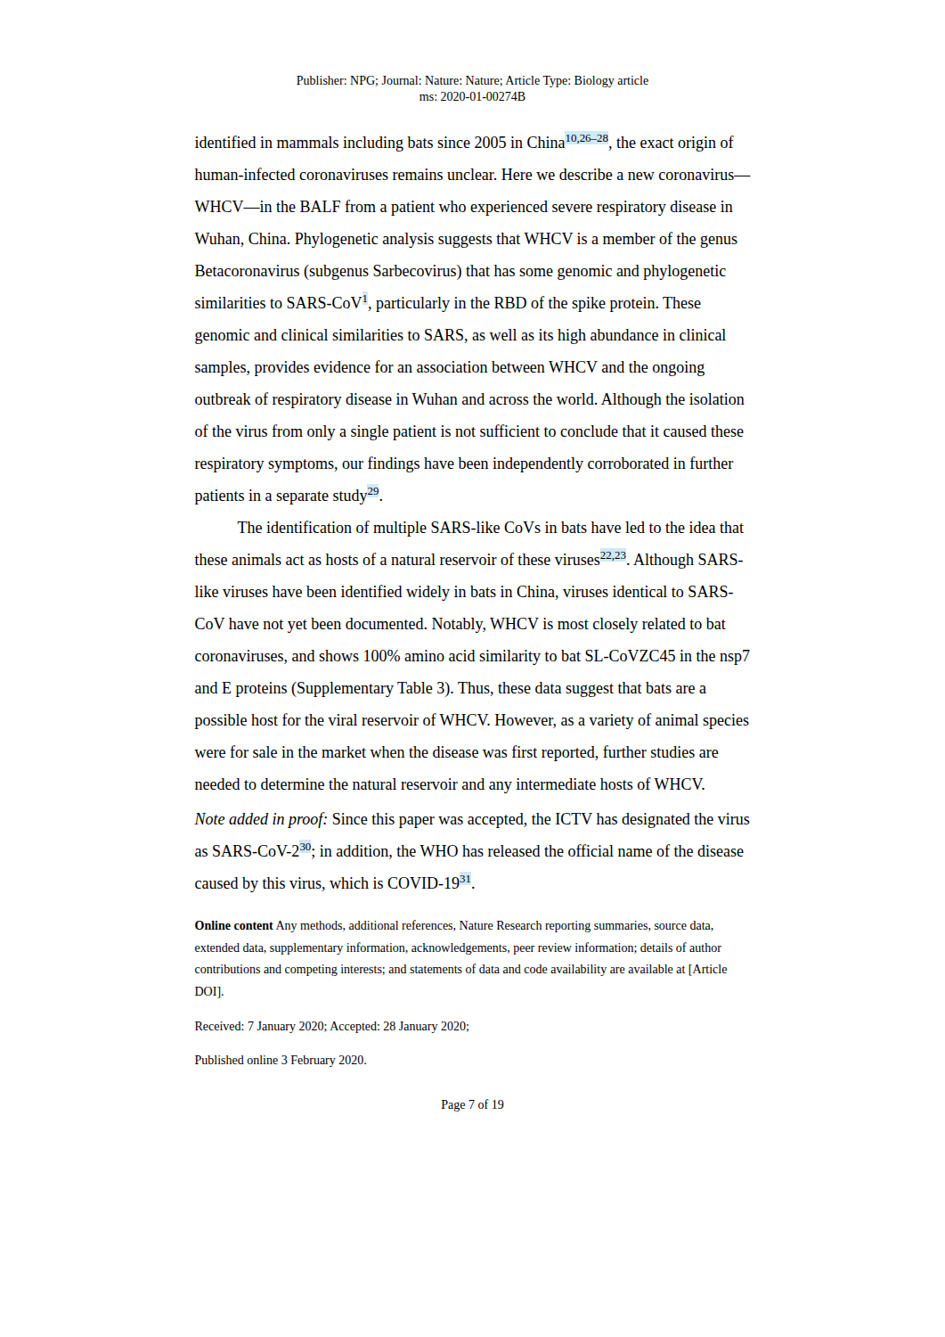Publisher: NPG; Journal: Nature: Nature; Article Type: Biology article
ms: 2020-01-00274B
identified in mammals including bats since 2005 in China10,26–28, the exact origin of human-infected coronaviruses remains unclear. Here we describe a new coronavirus—WHCV—in the BALF from a patient who experienced severe respiratory disease in Wuhan, China. Phylogenetic analysis suggests that WHCV is a member of the genus Betacoronavirus (subgenus Sarbecovirus) that has some genomic and phylogenetic similarities to SARS-CoV1, particularly in the RBD of the spike protein. These genomic and clinical similarities to SARS, as well as its high abundance in clinical samples, provides evidence for an association between WHCV and the ongoing outbreak of respiratory disease in Wuhan and across the world. Although the isolation of the virus from only a single patient is not sufficient to conclude that it caused these respiratory symptoms, our findings have been independently corroborated in further patients in a separate study29.
The identification of multiple SARS-like CoVs in bats have led to the idea that these animals act as hosts of a natural reservoir of these viruses22,23. Although SARS-like viruses have been identified widely in bats in China, viruses identical to SARS-CoV have not yet been documented. Notably, WHCV is most closely related to bat coronaviruses, and shows 100% amino acid similarity to bat SL-CoVZC45 in the nsp7 and E proteins (Supplementary Table 3). Thus, these data suggest that bats are a possible host for the viral reservoir of WHCV. However, as a variety of animal species were for sale in the market when the disease was first reported, further studies are needed to determine the natural reservoir and any intermediate hosts of WHCV.
Note added in proof: Since this paper was accepted, the ICTV has designated the virus as SARS-CoV-230; in addition, the WHO has released the official name of the disease caused by this virus, which is COVID-1931.
Online content Any methods, additional references, Nature Research reporting summaries, source data, extended data, supplementary information, acknowledgements, peer review information; details of author contributions and competing interests; and statements of data and code availability are available at [Article DOI].
Received: 7 January 2020; Accepted: 28 January 2020;
Published online 3 February 2020.
Page 7 of 19